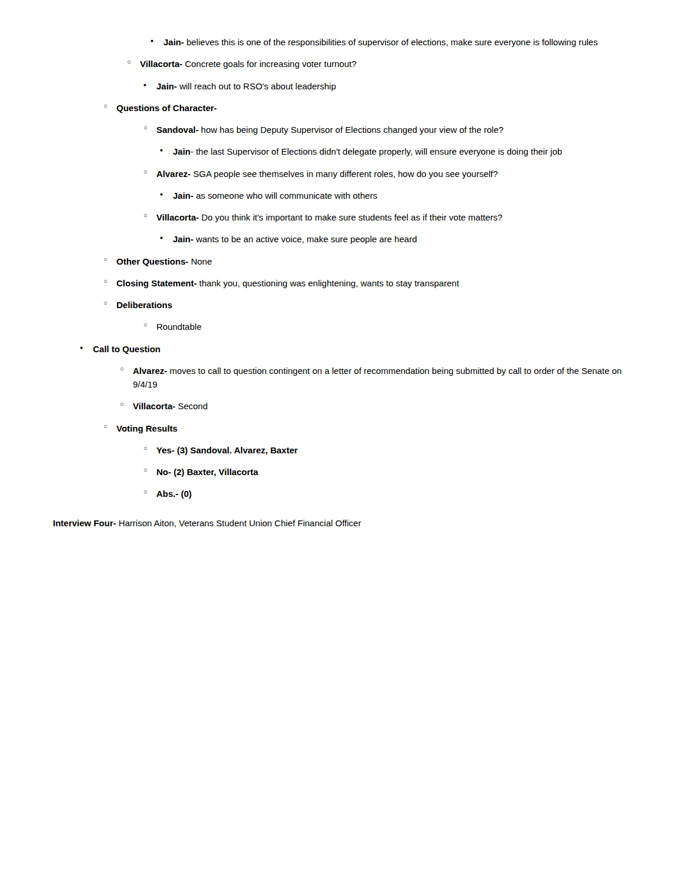Jain- believes this is one of the responsibilities of supervisor of elections, make sure everyone is following rules
Villacorta- Concrete goals for increasing voter turnout?
Jain- will reach out to RSO's about leadership
Questions of Character-
Sandoval- how has being Deputy Supervisor of Elections changed your view of the role?
Jain- the last Supervisor of Elections didn't delegate properly, will ensure everyone is doing their job
Alvarez- SGA people see themselves in many different roles, how do you see yourself?
Jain- as someone who will communicate with others
Villacorta- Do you think it's important to make sure students feel as if their vote matters?
Jain- wants to be an active voice, make sure people are heard
Other Questions- None
Closing Statement- thank you, questioning was enlightening, wants to stay transparent
Deliberations
Roundtable
Call to Question
Alvarez- moves to call to question contingent on a letter of recommendation being submitted by call to order of the Senate on 9/4/19
Villacorta- Second
Voting Results
Yes- (3) Sandoval. Alvarez, Baxter
No- (2) Baxter, Villacorta
Abs.- (0)
Interview Four- Harrison Aiton, Veterans Student Union Chief Financial Officer